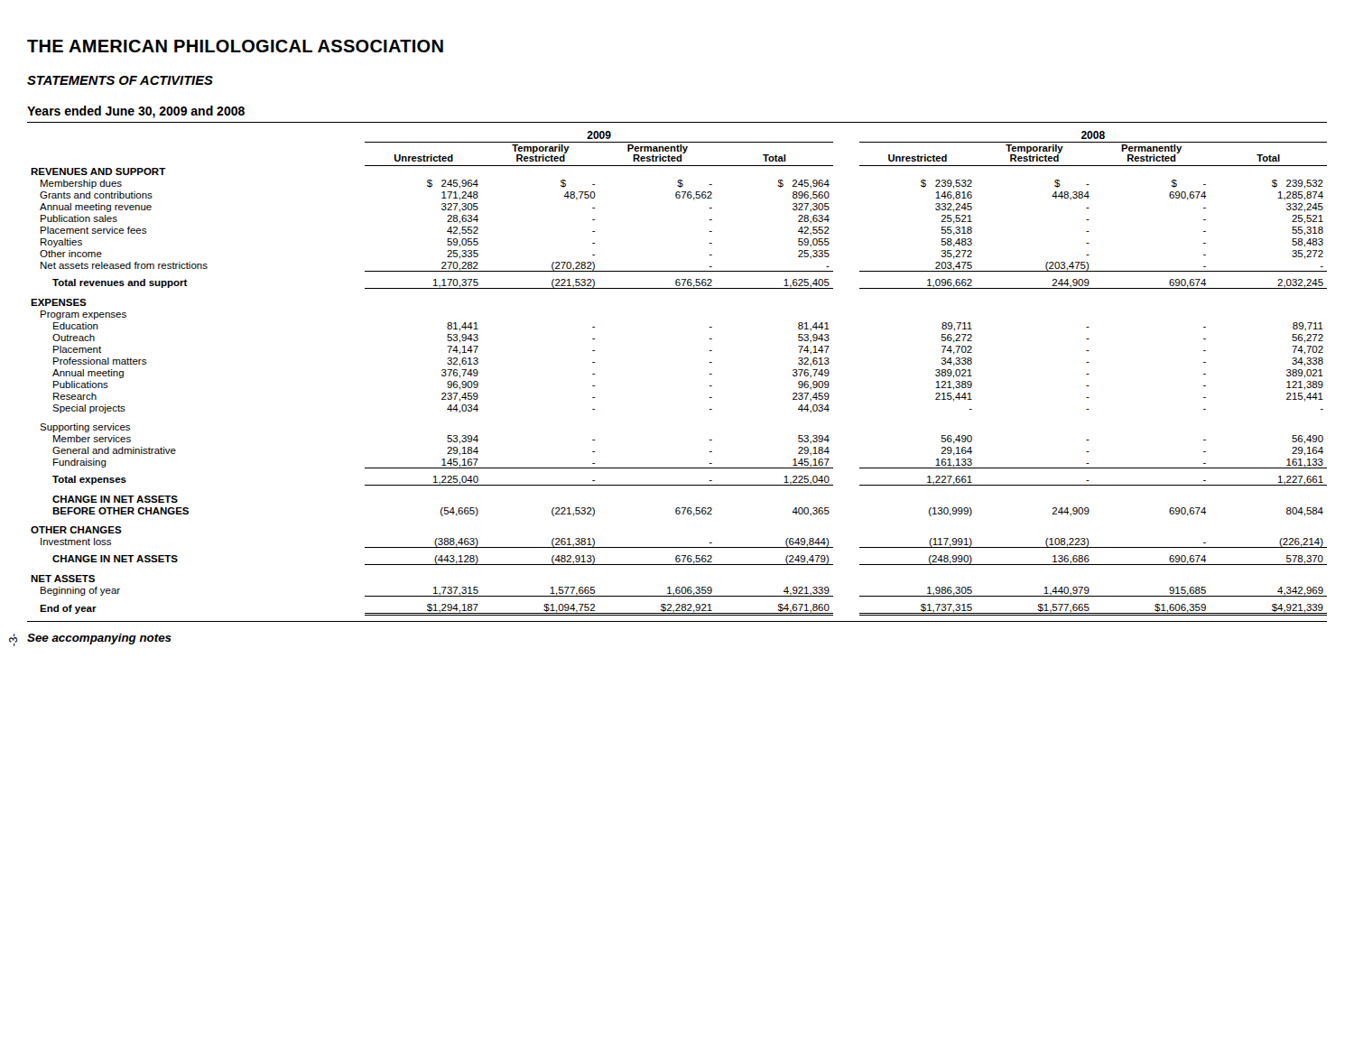THE AMERICAN PHILOLOGICAL ASSOCIATION
STATEMENTS OF ACTIVITIES
Years ended June 30, 2009 and 2008
-3-
| | 2009 | | 2008 |
| | Unrestricted | Temporarily Restricted | Permanently Restricted | Total | | Unrestricted | Temporarily Restricted | Permanently Restricted | Total |
| REVENUES AND SUPPORT | |
| Membership dues | $ 245,964 | $ - | $ - | $ 245,964 | | $ 239,532 | $ - | $ - | $ 239,532 |
| Grants and contributions | 171,248 | 48,750 | 676,562 | 896,560 | | 146,816 | 448,384 | 690,674 | 1,285,874 |
| Annual meeting revenue | 327,305 | - | - | 327,305 | | 332,245 | - | - | 332,245 |
| Publication sales | 28,634 | - | - | 28,634 | | 25,521 | - | - | 25,521 |
| Placement service fees | 42,552 | - | - | 42,552 | | 55,318 | - | - | 55,318 |
| Royalties | 59,055 | - | - | 59,055 | | 58,483 | - | - | 58,483 |
| Other income | 25,335 | - | - | 25,335 | | 35,272 | - | - | 35,272 |
| Net assets released from restrictions | 270,282 | (270,282) | - | - | | 203,475 | (203,475) | - | - |
| Total revenues and support | 1,170,375 | (221,532) | 676,562 | 1,625,405 | | 1,096,662 | 244,909 | 690,674 | 2,032,245 |
| EXPENSES | |
| Program expenses | |
| Education | 81,441 | - | - | 81,441 | | 89,711 | - | - | 89,711 |
| Outreach | 53,943 | - | - | 53,943 | | 56,272 | - | - | 56,272 |
| Placement | 74,147 | - | - | 74,147 | | 74,702 | - | - | 74,702 |
| Professional matters | 32,613 | - | - | 32,613 | | 34,338 | - | - | 34,338 |
| Annual meeting | 376,749 | - | - | 376,749 | | 389,021 | - | - | 389,021 |
| Publications | 96,909 | - | - | 96,909 | | 121,389 | - | - | 121,389 |
| Research | 237,459 | - | - | 237,459 | | 215,441 | - | - | 215,441 |
| Special projects | 44,034 | - | - | 44,034 | | - | - | - | - |
| Supporting services | |
| Member services | 53,394 | - | - | 53,394 | | 56,490 | - | - | 56,490 |
| General and administrative | 29,184 | - | - | 29,184 | | 29,164 | - | - | 29,164 |
| Fundraising | 145,167 | - | - | 145,167 | | 161,133 | - | - | 161,133 |
| Total expenses | 1,225,040 | - | - | 1,225,040 | | 1,227,661 | - | - | 1,227,661 |
| CHANGE IN NET ASSETS | |
| BEFORE OTHER CHANGES | (54,665) | (221,532) | 676,562 | 400,365 | | (130,999) | 244,909 | 690,674 | 804,584 |
| OTHER CHANGES | |
| Investment loss | (388,463) | (261,381) | - | (649,844) | | (117,991) | (108,223) | - | (226,214) |
| CHANGE IN NET ASSETS | (443,128) | (482,913) | 676,562 | (249,479) | | (248,990) | 136,686 | 690,674 | 578,370 |
| NET ASSETS | |
| Beginning of year | 1,737,315 | 1,577,665 | 1,606,359 | 4,921,339 | | 1,986,305 | 1,440,979 | 915,685 | 4,342,969 |
| End of year | $1,294,187 | $1,094,752 | $2,282,921 | $4,671,860 | | $1,737,315 | $1,577,665 | $1,606,359 | $4,921,339 |
See accompanying notes